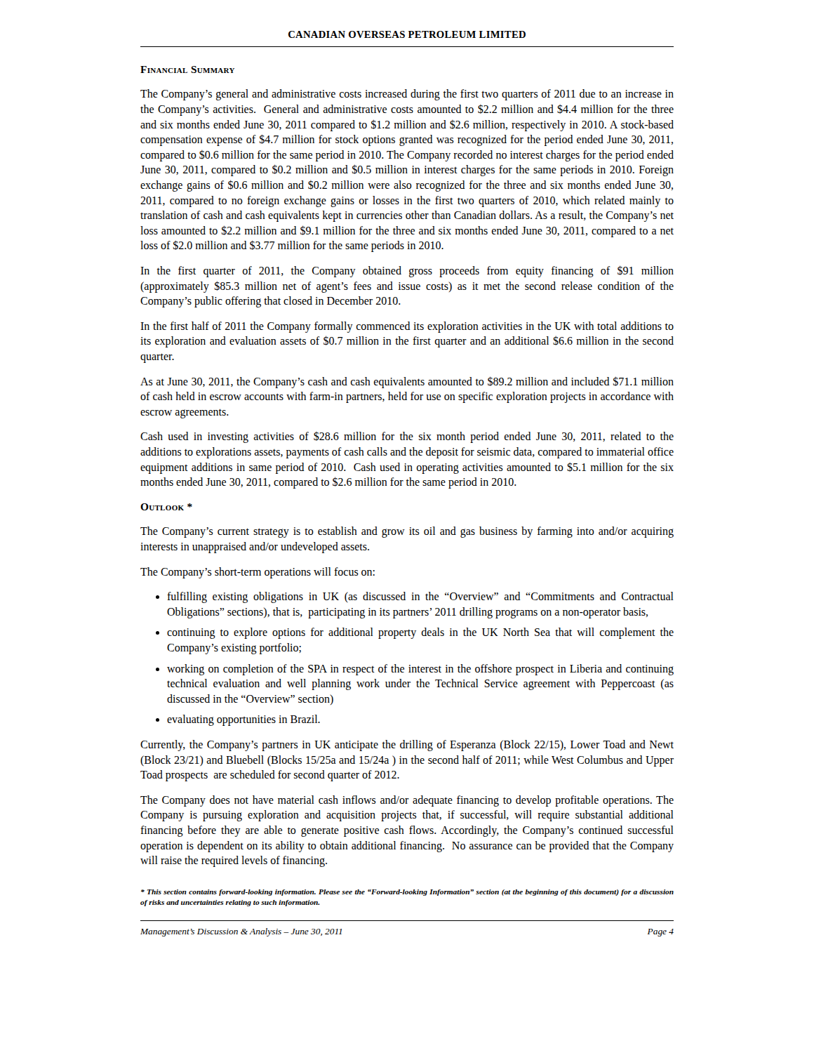CANADIAN OVERSEAS PETROLEUM LIMITED
Financial Summary
The Company’s general and administrative costs increased during the first two quarters of 2011 due to an increase in the Company’s activities. General and administrative costs amounted to $2.2 million and $4.4 million for the three and six months ended June 30, 2011 compared to $1.2 million and $2.6 million, respectively in 2010. A stock-based compensation expense of $4.7 million for stock options granted was recognized for the period ended June 30, 2011, compared to $0.6 million for the same period in 2010. The Company recorded no interest charges for the period ended June 30, 2011, compared to $0.2 million and $0.5 million in interest charges for the same periods in 2010. Foreign exchange gains of $0.6 million and $0.2 million were also recognized for the three and six months ended June 30, 2011, compared to no foreign exchange gains or losses in the first two quarters of 2010, which related mainly to translation of cash and cash equivalents kept in currencies other than Canadian dollars. As a result, the Company’s net loss amounted to $2.2 million and $9.1 million for the three and six months ended June 30, 2011, compared to a net loss of $2.0 million and $3.77 million for the same periods in 2010.
In the first quarter of 2011, the Company obtained gross proceeds from equity financing of $91 million (approximately $85.3 million net of agent’s fees and issue costs) as it met the second release condition of the Company’s public offering that closed in December 2010.
In the first half of 2011 the Company formally commenced its exploration activities in the UK with total additions to its exploration and evaluation assets of $0.7 million in the first quarter and an additional $6.6 million in the second quarter.
As at June 30, 2011, the Company’s cash and cash equivalents amounted to $89.2 million and included $71.1 million of cash held in escrow accounts with farm-in partners, held for use on specific exploration projects in accordance with escrow agreements.
Cash used in investing activities of $28.6 million for the six month period ended June 30, 2011, related to the additions to explorations assets, payments of cash calls and the deposit for seismic data, compared to immaterial office equipment additions in same period of 2010. Cash used in operating activities amounted to $5.1 million for the six months ended June 30, 2011, compared to $2.6 million for the same period in 2010.
Outlook *
The Company’s current strategy is to establish and grow its oil and gas business by farming into and/or acquiring interests in unappraised and/or undeveloped assets.
The Company’s short-term operations will focus on:
fulfilling existing obligations in UK (as discussed in the “Overview” and “Commitments and Contractual Obligations” sections), that is, participating in its partners’ 2011 drilling programs on a non-operator basis,
continuing to explore options for additional property deals in the UK North Sea that will complement the Company’s existing portfolio;
working on completion of the SPA in respect of the interest in the offshore prospect in Liberia and continuing technical evaluation and well planning work under the Technical Service agreement with Peppercoast (as discussed in the “Overview” section)
evaluating opportunities in Brazil.
Currently, the Company’s partners in UK anticipate the drilling of Esperanza (Block 22/15), Lower Toad and Newt (Block 23/21) and Bluebell (Blocks 15/25a and 15/24a ) in the second half of 2011; while West Columbus and Upper Toad prospects are scheduled for second quarter of 2012.
The Company does not have material cash inflows and/or adequate financing to develop profitable operations. The Company is pursuing exploration and acquisition projects that, if successful, will require substantial additional financing before they are able to generate positive cash flows. Accordingly, the Company’s continued successful operation is dependent on its ability to obtain additional financing. No assurance can be provided that the Company will raise the required levels of financing.
* This section contains forward-looking information. Please see the “Forward-looking Information” section (at the beginning of this document) for a discussion of risks and uncertainties relating to such information.
Management’s Discussion & Analysis – June 30, 2011 Page 4